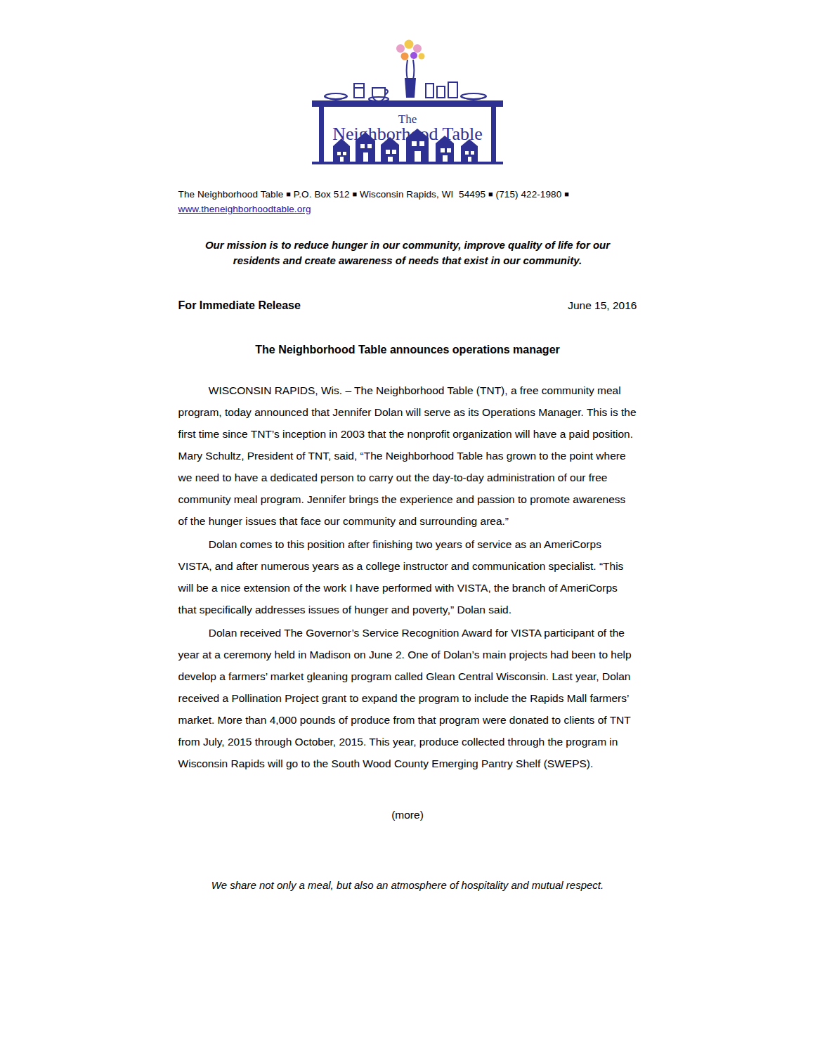The Neighborhood Table
The Neighborhood Table ■ P.O. Box 512 ■ Wisconsin Rapids, WI 54495 ■ (715) 422-1980 ■ www.theneighborhoodtable.org
Our mission is to reduce hunger in our community, improve quality of life for our residents and create awareness of needs that exist in our community.
For Immediate Release June 15, 2016
The Neighborhood Table announces operations manager
WISCONSIN RAPIDS, Wis. – The Neighborhood Table (TNT), a free community meal program, today announced that Jennifer Dolan will serve as its Operations Manager. This is the first time since TNT’s inception in 2003 that the nonprofit organization will have a paid position. Mary Schultz, President of TNT, said, “The Neighborhood Table has grown to the point where we need to have a dedicated person to carry out the day-to-day administration of our free community meal program. Jennifer brings the experience and passion to promote awareness of the hunger issues that face our community and surrounding area.”
Dolan comes to this position after finishing two years of service as an AmeriCorps VISTA, and after numerous years as a college instructor and communication specialist. “This will be a nice extension of the work I have performed with VISTA, the branch of AmeriCorps that specifically addresses issues of hunger and poverty,” Dolan said.
Dolan received The Governor’s Service Recognition Award for VISTA participant of the year at a ceremony held in Madison on June 2. One of Dolan’s main projects had been to help develop a farmers’ market gleaning program called Glean Central Wisconsin. Last year, Dolan received a Pollination Project grant to expand the program to include the Rapids Mall farmers’ market. More than 4,000 pounds of produce from that program were donated to clients of TNT from July, 2015 through October, 2015. This year, produce collected through the program in Wisconsin Rapids will go to the South Wood County Emerging Pantry Shelf (SWEPS).
(more)
We share not only a meal, but also an atmosphere of hospitality and mutual respect.